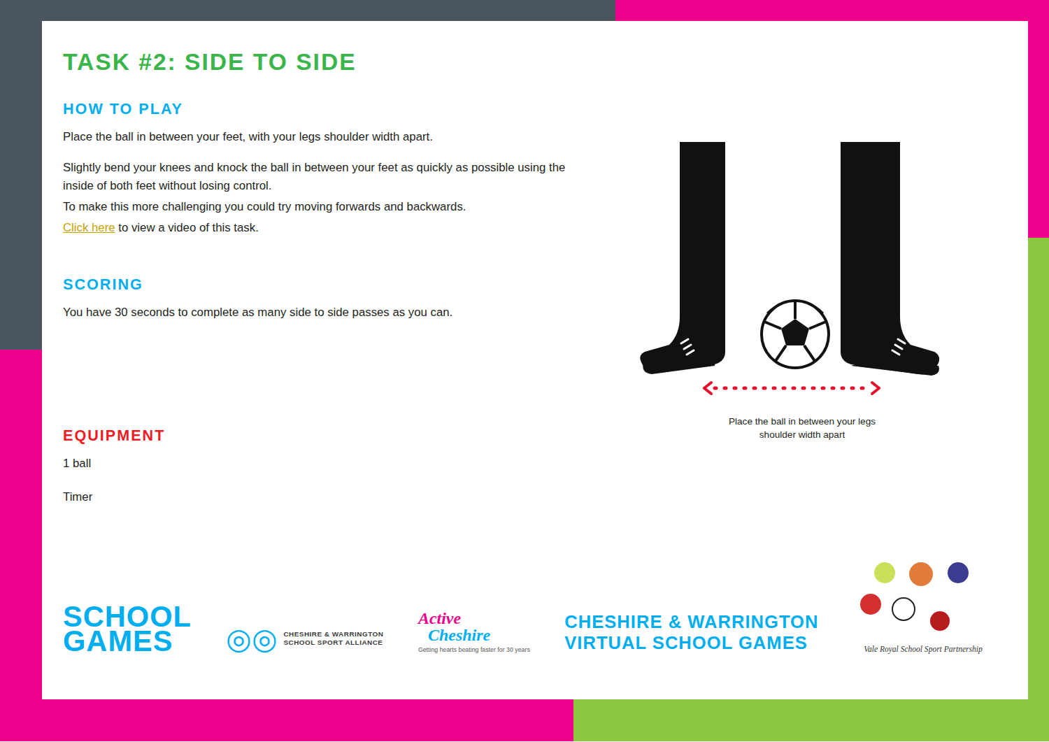Task #2: Side to Side
How to Play
Place the ball in between your feet, with your legs shoulder width apart.
Slightly bend your knees and knock the ball in between your feet as quickly as possible using the inside of both feet without losing control.
To make this more challenging you could try moving forwards and backwards.
Click here to view a video of this task.
Scoring
You have 30 seconds to complete as many side to side passes as you can.
Equipment
1 ball
Timer
Illustration of feet with a football between them Two legs shown from the knees down, shoulder width apart, with a football resting on the ground between the feet. A dotted line with arrows marks the distance between the feet.
Place the ball in between your legs
shoulder width apart
School
Games
◎◎ Cheshire & Warrington
School Sport Alliance
Active Cheshire Getting hearts beating faster for 30 years
Cheshire & Warrington
Virtual School Games
Vale Royal School Sport Partnership